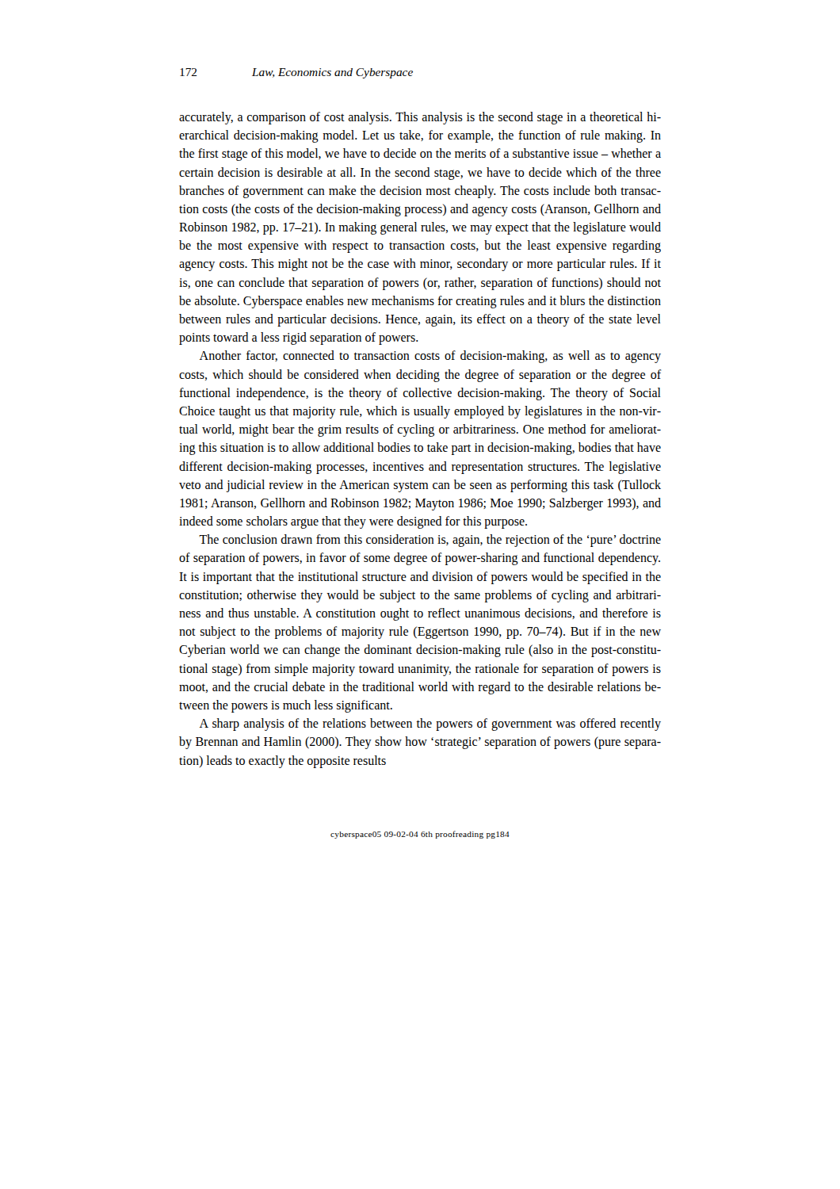172 Law, Economics and Cyberspace
accurately, a comparison of cost analysis. This analysis is the second stage in a theoretical hierarchical decision-making model. Let us take, for example, the function of rule making. In the first stage of this model, we have to decide on the merits of a substantive issue – whether a certain decision is desirable at all. In the second stage, we have to decide which of the three branches of government can make the decision most cheaply. The costs include both transaction costs (the costs of the decision-making process) and agency costs (Aranson, Gellhorn and Robinson 1982, pp. 17–21). In making general rules, we may expect that the legislature would be the most expensive with respect to transaction costs, but the least expensive regarding agency costs. This might not be the case with minor, secondary or more particular rules. If it is, one can conclude that separation of powers (or, rather, separation of functions) should not be absolute. Cyberspace enables new mechanisms for creating rules and it blurs the distinction between rules and particular decisions. Hence, again, its effect on a theory of the state level points toward a less rigid separation of powers.
Another factor, connected to transaction costs of decision-making, as well as to agency costs, which should be considered when deciding the degree of separation or the degree of functional independence, is the theory of collective decision-making. The theory of Social Choice taught us that majority rule, which is usually employed by legislatures in the non-virtual world, might bear the grim results of cycling or arbitrariness. One method for ameliorating this situation is to allow additional bodies to take part in decision-making, bodies that have different decision-making processes, incentives and representation structures. The legislative veto and judicial review in the American system can be seen as performing this task (Tullock 1981; Aranson, Gellhorn and Robinson 1982; Mayton 1986; Moe 1990; Salzberger 1993), and indeed some scholars argue that they were designed for this purpose.
The conclusion drawn from this consideration is, again, the rejection of the ‘pure’ doctrine of separation of powers, in favor of some degree of power-sharing and functional dependency. It is important that the institutional structure and division of powers would be specified in the constitution; otherwise they would be subject to the same problems of cycling and arbitrariness and thus unstable. A constitution ought to reflect unanimous decisions, and therefore is not subject to the problems of majority rule (Eggertson 1990, pp. 70–74). But if in the new Cyberian world we can change the dominant decision-making rule (also in the post-constitutional stage) from simple majority toward unanimity, the rationale for separation of powers is moot, and the crucial debate in the traditional world with regard to the desirable relations between the powers is much less significant.
A sharp analysis of the relations between the powers of government was offered recently by Brennan and Hamlin (2000). They show how ‘strategic’ separation of powers (pure separation) leads to exactly the opposite results
cyberspace05 09-02-04 6th proofreading pg184